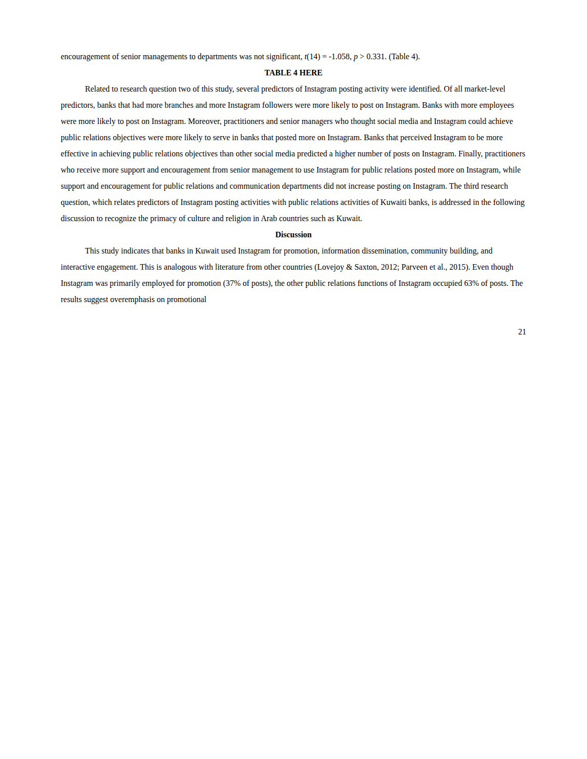encouragement of senior managements to departments was not significant, t(14) = -1.058, p > 0.331. (Table 4).
TABLE 4 HERE
Related to research question two of this study, several predictors of Instagram posting activity were identified. Of all market-level predictors, banks that had more branches and more Instagram followers were more likely to post on Instagram. Banks with more employees were more likely to post on Instagram. Moreover, practitioners and senior managers who thought social media and Instagram could achieve public relations objectives were more likely to serve in banks that posted more on Instagram. Banks that perceived Instagram to be more effective in achieving public relations objectives than other social media predicted a higher number of posts on Instagram. Finally, practitioners who receive more support and encouragement from senior management to use Instagram for public relations posted more on Instagram, while support and encouragement for public relations and communication departments did not increase posting on Instagram. The third research question, which relates predictors of Instagram posting activities with public relations activities of Kuwaiti banks, is addressed in the following discussion to recognize the primacy of culture and religion in Arab countries such as Kuwait.
Discussion
This study indicates that banks in Kuwait used Instagram for promotion, information dissemination, community building, and interactive engagement. This is analogous with literature from other countries (Lovejoy & Saxton, 2012; Parveen et al., 2015). Even though Instagram was primarily employed for promotion (37% of posts), the other public relations functions of Instagram occupied 63% of posts. The results suggest overemphasis on promotional
21